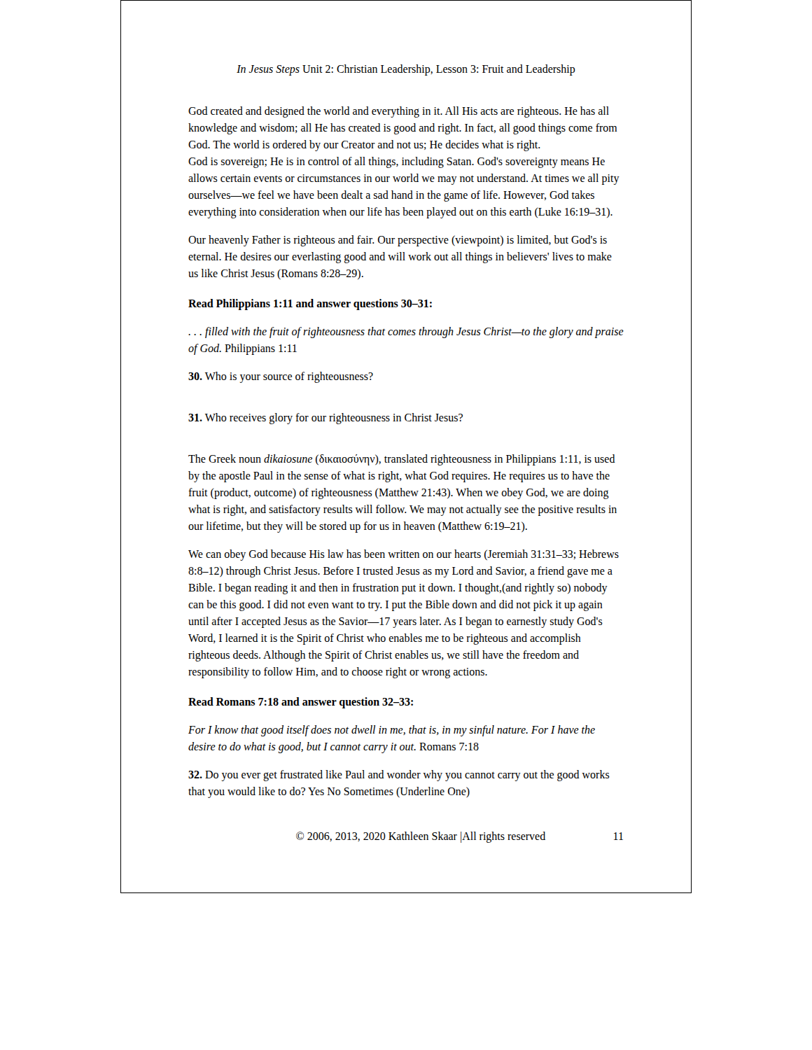In Jesus Steps Unit 2: Christian Leadership, Lesson 3: Fruit and Leadership
God created and designed the world and everything in it. All His acts are righteous. He has all knowledge and wisdom; all He has created is good and right. In fact, all good things come from God. The world is ordered by our Creator and not us; He decides what is right.
God is sovereign; He is in control of all things, including Satan. God's sovereignty means He allows certain events or circumstances in our world we may not understand. At times we all pity ourselves—we feel we have been dealt a sad hand in the game of life. However, God takes everything into consideration when our life has been played out on this earth (Luke 16:19–31).
Our heavenly Father is righteous and fair. Our perspective (viewpoint) is limited, but God's is eternal. He desires our everlasting good and will work out all things in believers' lives to make us like Christ Jesus (Romans 8:28–29).
Read Philippians 1:11 and answer questions 30–31:
. . . filled with the fruit of righteousness that comes through Jesus Christ—to the glory and praise of God. Philippians 1:11
30. Who is your source of righteousness?
31. Who receives glory for our righteousness in Christ Jesus?
The Greek noun dikaiosune (δικαιοσύνην), translated righteousness in Philippians 1:11, is used by the apostle Paul in the sense of what is right, what God requires. He requires us to have the fruit (product, outcome) of righteousness (Matthew 21:43). When we obey God, we are doing what is right, and satisfactory results will follow. We may not actually see the positive results in our lifetime, but they will be stored up for us in heaven (Matthew 6:19–21).
We can obey God because His law has been written on our hearts (Jeremiah 31:31–33; Hebrews 8:8–12) through Christ Jesus. Before I trusted Jesus as my Lord and Savior, a friend gave me a Bible. I began reading it and then in frustration put it down. I thought,(and rightly so) nobody can be this good. I did not even want to try. I put the Bible down and did not pick it up again until after I accepted Jesus as the Savior—17 years later. As I began to earnestly study God's Word, I learned it is the Spirit of Christ who enables me to be righteous and accomplish righteous deeds. Although the Spirit of Christ enables us, we still have the freedom and responsibility to follow Him, and to choose right or wrong actions.
Read Romans 7:18 and answer question 32–33:
For I know that good itself does not dwell in me, that is, in my sinful nature. For I have the desire to do what is good, but I cannot carry it out. Romans 7:18
32. Do you ever get frustrated like Paul and wonder why you cannot carry out the good works that you would like to do? Yes No Sometimes (Underline One)
© 2006, 2013, 2020 Kathleen Skaar |All rights reserved 11